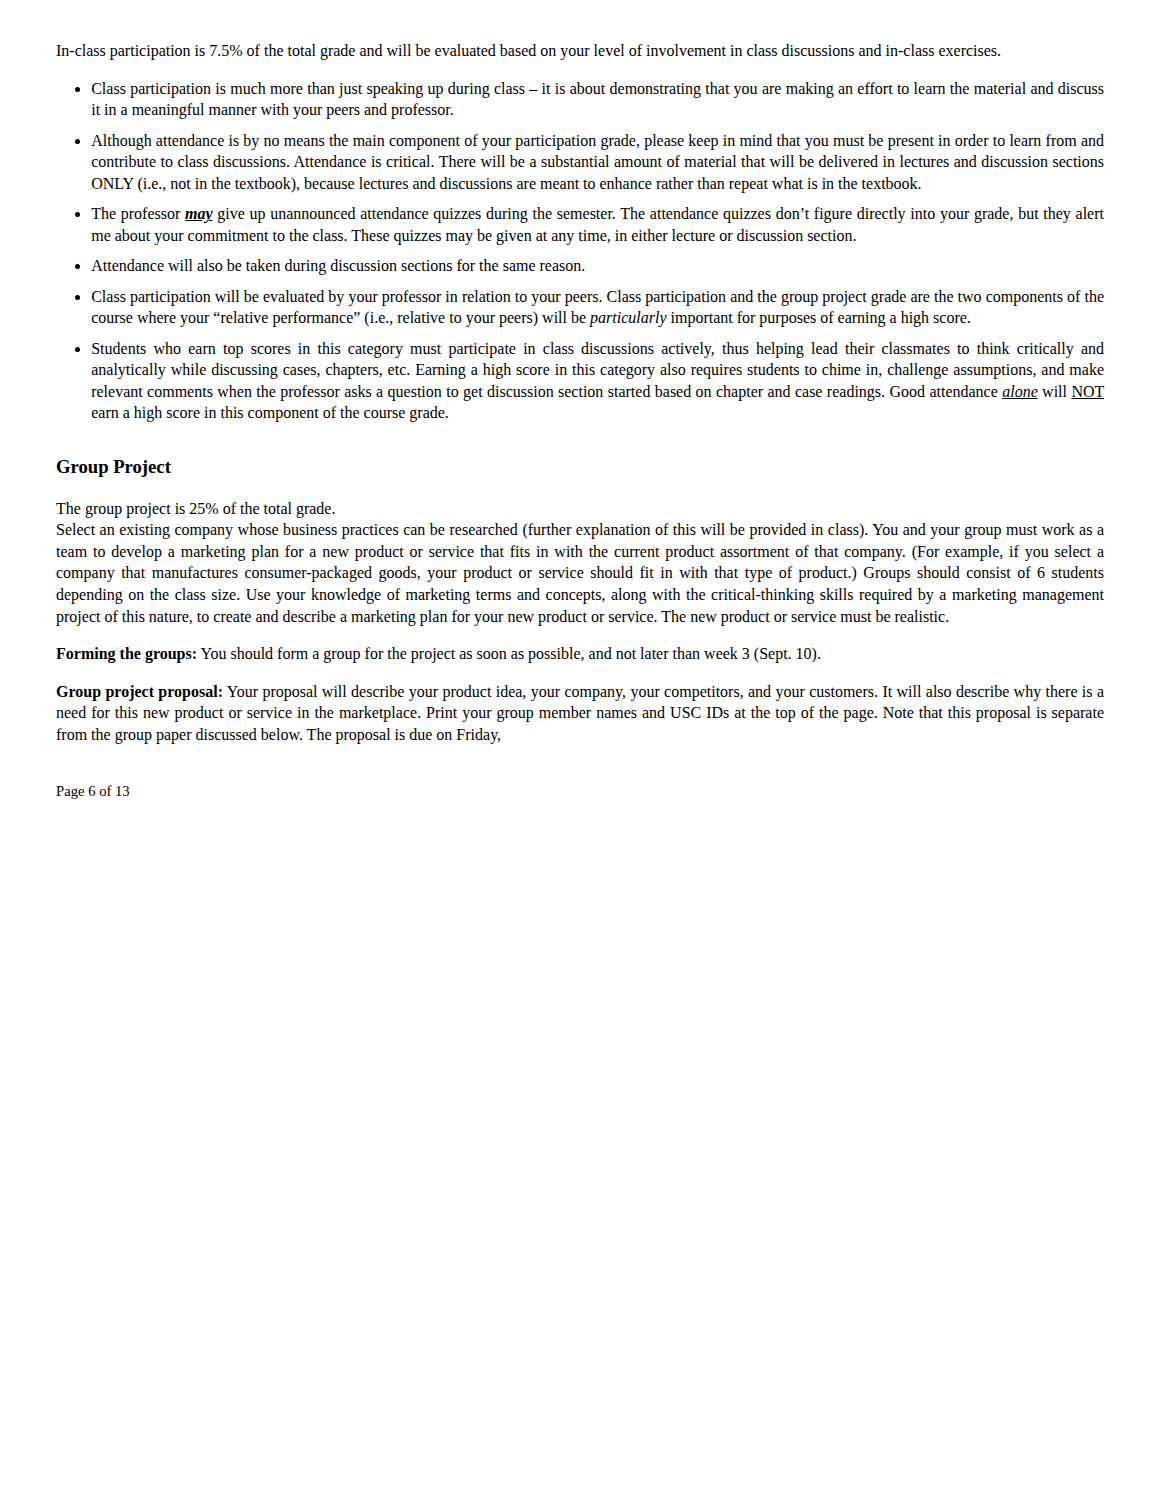In-class participation is 7.5% of the total grade and will be evaluated based on your level of involvement in class discussions and in-class exercises.
Class participation is much more than just speaking up during class – it is about demonstrating that you are making an effort to learn the material and discuss it in a meaningful manner with your peers and professor.
Although attendance is by no means the main component of your participation grade, please keep in mind that you must be present in order to learn from and contribute to class discussions. Attendance is critical. There will be a substantial amount of material that will be delivered in lectures and discussion sections ONLY (i.e., not in the textbook), because lectures and discussions are meant to enhance rather than repeat what is in the textbook.
The professor may give up unannounced attendance quizzes during the semester. The attendance quizzes don’t figure directly into your grade, but they alert me about your commitment to the class. These quizzes may be given at any time, in either lecture or discussion section.
Attendance will also be taken during discussion sections for the same reason.
Class participation will be evaluated by your professor in relation to your peers. Class participation and the group project grade are the two components of the course where your “relative performance” (i.e., relative to your peers) will be particularly important for purposes of earning a high score.
Students who earn top scores in this category must participate in class discussions actively, thus helping lead their classmates to think critically and analytically while discussing cases, chapters, etc. Earning a high score in this category also requires students to chime in, challenge assumptions, and make relevant comments when the professor asks a question to get discussion section started based on chapter and case readings. Good attendance alone will NOT earn a high score in this component of the course grade.
Group Project
The group project is 25% of the total grade.
Select an existing company whose business practices can be researched (further explanation of this will be provided in class). You and your group must work as a team to develop a marketing plan for a new product or service that fits in with the current product assortment of that company. (For example, if you select a company that manufactures consumer-packaged goods, your product or service should fit in with that type of product.) Groups should consist of 6 students depending on the class size. Use your knowledge of marketing terms and concepts, along with the critical-thinking skills required by a marketing management project of this nature, to create and describe a marketing plan for your new product or service. The new product or service must be realistic.
Forming the groups: You should form a group for the project as soon as possible, and not later than week 3 (Sept. 10).
Group project proposal: Your proposal will describe your product idea, your company, your competitors, and your customers. It will also describe why there is a need for this new product or service in the marketplace. Print your group member names and USC IDs at the top of the page. Note that this proposal is separate from the group paper discussed below. The proposal is due on Friday,
Page 6 of 13